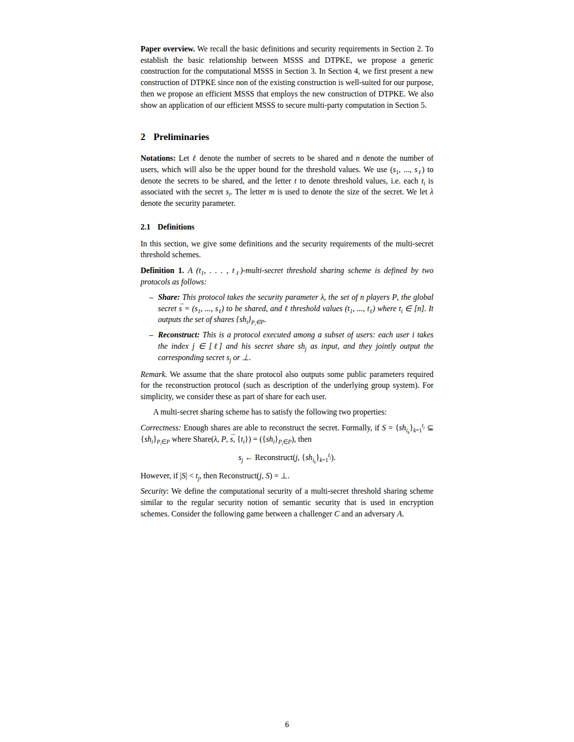Paper overview. We recall the basic definitions and security requirements in Section 2. To establish the basic relationship between MSSS and DTPKE, we propose a generic construction for the computational MSSS in Section 3. In Section 4, we first present a new construction of DTPKE since non of the existing construction is well-suited for our purpose, then we propose an efficient MSSS that employs the new construction of DTPKE. We also show an application of our efficient MSSS to secure multi-party computation in Section 5.
2 Preliminaries
Notations: Let ℓ denote the number of secrets to be shared and n denote the number of users, which will also be the upper bound for the threshold values. We use (s1, ..., sℓ) to denote the secrets to be shared, and the letter t to denote threshold values, i.e. each ti is associated with the secret si. The letter m is used to denote the size of the secret. We let λ denote the security parameter.
2.1 Definitions
In this section, we give some definitions and the security requirements of the multi-secret threshold schemes.
Definition 1. A (t1, . . . , tℓ)-multi-secret threshold sharing scheme is defined by two protocols as follows:
Share: This protocol takes the security parameter λ, the set of n players P, the global secret s = (s1, ..., sℓ) to be shared, and ℓ threshold values (t1, ..., tℓ) where ti ∈ [n]. It outputs the set of shares {shi}Pi∈P.
Reconstruct: This is a protocol executed among a subset of users: each user i takes the index j ∈ [ℓ] and his secret share shj as input, and they jointly output the corresponding secret sj or ⊥.
Remark. We assume that the share protocol also outputs some public parameters required for the reconstruction protocol (such as description of the underlying group system). For simplicity, we consider these as part of share for each user.
A multi-secret sharing scheme has to satisfy the following two properties:
Correctness: Enough shares are able to reconstruct the secret. Formally, if S = {shik}k=1tj ⊆ {shi}Pi∈P where Share(λ, P, s, {ti}) = ({shi}Pi∈P), then
sj ← Reconstruct(j, {shik}k=1tj).
However, if |S| < tj, then Reconstruct(j, S) = ⊥.
Security: We define the computational security of a multi-secret threshold sharing scheme similar to the regular security notion of semantic security that is used in encryption schemes. Consider the following game between a challenger C and an adversary A.
6